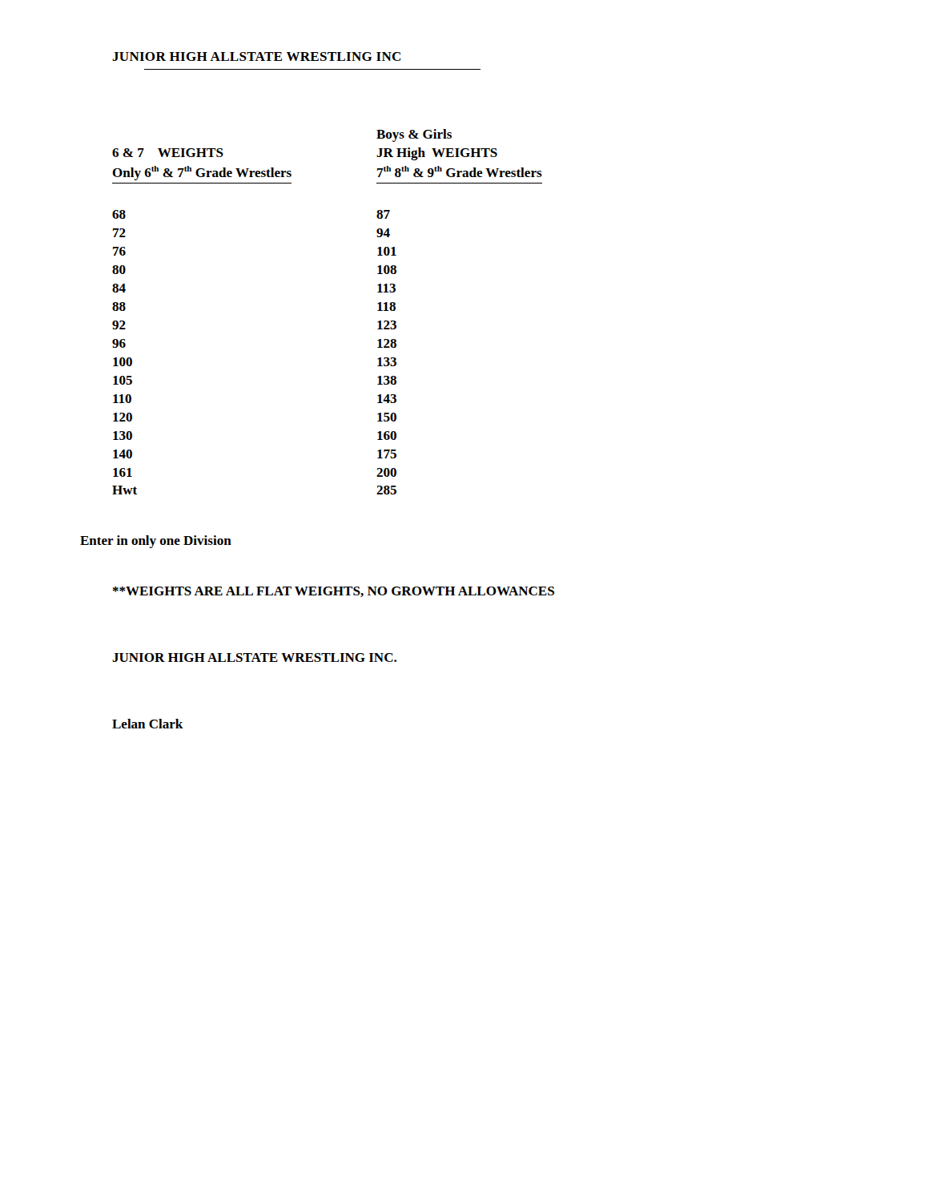JUNIOR HIGH ALLSTATE WRESTLING INC
| | Boys & Girls |
| 6 & 7 WEIGHTS | JR High WEIGHTS |
| Only 6 th & 7 th Grade Wrestlers | 7 th 8 th & 9 th Grade Wrestlers |
| 68 | 87 |
| 72 | 94 |
| 76 | 101 |
| 80 | 108 |
| 84 | 113 |
| 88 | 118 |
| 92 | 123 |
| 96 | 128 |
| 100 | 133 |
| 105 | 138 |
| 110 | 143 |
| 120 | 150 |
| 130 | 160 |
| 140 | 175 |
| 161 | 200 |
| Hwt | 285 |
Enter in only one Division
**WEIGHTS ARE ALL FLAT WEIGHTS, NO GROWTH ALLOWANCES
JUNIOR HIGH ALLSTATE WRESTLING INC.
Lelan Clark